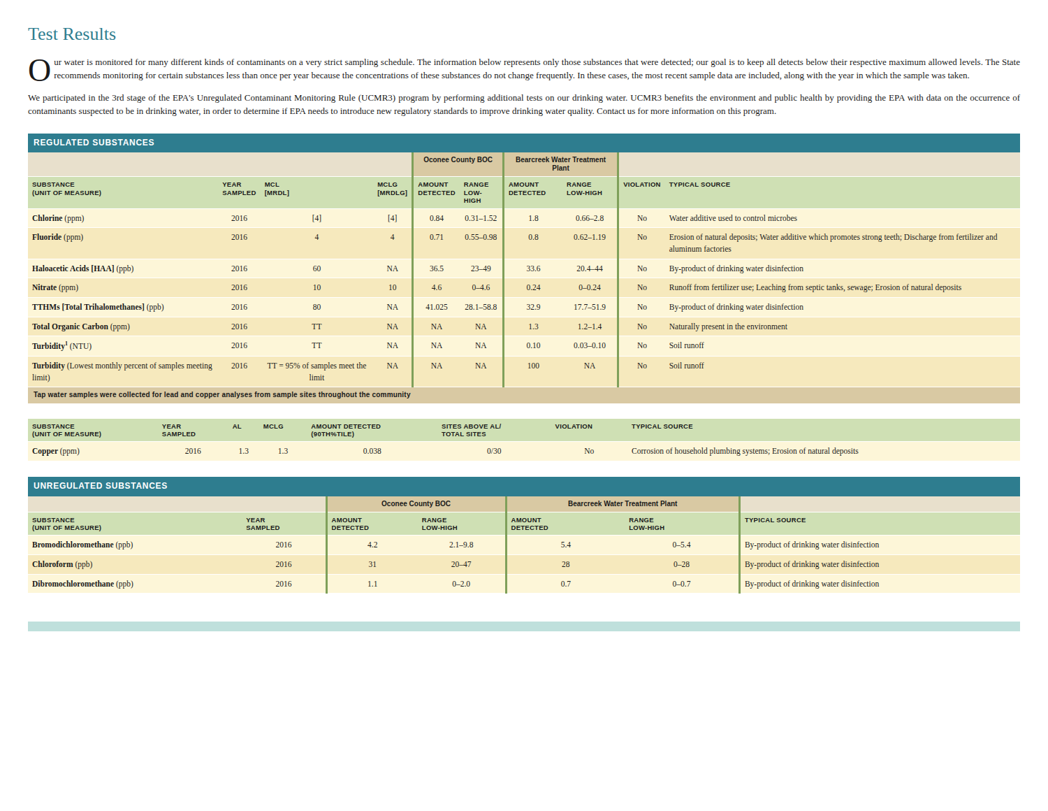Test Results
Our water is monitored for many different kinds of contaminants on a very strict sampling schedule. The information below represents only those substances that were detected; our goal is to keep all detects below their respective maximum allowed levels. The State recommends monitoring for certain substances less than once per year because the concentrations of these substances do not change frequently. In these cases, the most recent sample data are included, along with the year in which the sample was taken.
We participated in the 3rd stage of the EPA's Unregulated Contaminant Monitoring Rule (UCMR3) program by performing additional tests on our drinking water. UCMR3 benefits the environment and public health by providing the EPA with data on the occurrence of contaminants suspected to be in drinking water, in order to determine if EPA needs to introduce new regulatory standards to improve drinking water quality. Contact us for more information on this program.
REGULATED SUBSTANCES
| | Oconee County BOC | Bearcreek Water Treatment Plant | |
| --- | --- | --- | --- |
| SUBSTANCE (UNIT OF MEASURE) | YEAR SAMPLED | MCL [MRDL] | MCLG [MRDLG] | AMOUNT DETECTED | RANGE LOW-HIGH | AMOUNT DETECTED | RANGE LOW-HIGH | VIOLATION | TYPICAL SOURCE |
| Chlorine (ppm) | 2016 | [4] | [4] | 0.84 | 0.31–1.52 | 1.8 | 0.66–2.8 | No | Water additive used to control microbes |
| Fluoride (ppm) | 2016 | 4 | 4 | 0.71 | 0.55–0.98 | 0.8 | 0.62–1.19 | No | Erosion of natural deposits; Water additive which promotes strong teeth; Discharge from fertilizer and aluminum factories |
| Haloacetic Acids [HAA] (ppb) | 2016 | 60 | NA | 36.5 | 23–49 | 33.6 | 20.4–44 | No | By-product of drinking water disinfection |
| Nitrate (ppm) | 2016 | 10 | 10 | 4.6 | 0–4.6 | 0.24 | 0–0.24 | No | Runoff from fertilizer use; Leaching from septic tanks, sewage; Erosion of natural deposits |
| TTHMs [Total Trihalomethanes] (ppb) | 2016 | 80 | NA | 41.025 | 28.1–58.8 | 32.9 | 17.7–51.9 | No | By-product of drinking water disinfection |
| Total Organic Carbon (ppm) | 2016 | TT | NA | NA | NA | 1.3 | 1.2–1.4 | No | Naturally present in the environment |
| Turbidity 1 (NTU) | 2016 | TT | NA | NA | NA | 0.10 | 0.03–0.10 | No | Soil runoff |
| Turbidity (Lowest monthly percent of samples meeting limit) | 2016 | TT = 95% of samples meet the limit | NA | NA | NA | 100 | NA | No | Soil runoff |
Tap water samples were collected for lead and copper analyses from sample sites throughout the community
| SUBSTANCE (UNIT OF MEASURE) | YEAR SAMPLED | AL | MCLG | AMOUNT DETECTED (90TH%TILE) | SITES ABOVE AL/ TOTAL SITES | VIOLATION | TYPICAL SOURCE |
| --- | --- | --- | --- | --- | --- | --- | --- |
| Copper (ppm) | 2016 | 1.3 | 1.3 | 0.038 | 0/30 | No | Corrosion of household plumbing systems; Erosion of natural deposits |
UNREGULATED SUBSTANCES
| | Oconee County BOC | Bearcreek Water Treatment Plant | |
| --- | --- | --- | --- |
| SUBSTANCE (UNIT OF MEASURE) | YEAR SAMPLED | AMOUNT DETECTED | RANGE LOW-HIGH | AMOUNT DETECTED | RANGE LOW-HIGH | TYPICAL SOURCE |
| Bromodichloromethane (ppb) | 2016 | 4.2 | 2.1–9.8 | 5.4 | 0–5.4 | By-product of drinking water disinfection |
| Chloroform (ppb) | 2016 | 31 | 20–47 | 28 | 0–28 | By-product of drinking water disinfection |
| Dibromochloromethane (ppb) | 2016 | 1.1 | 0–2.0 | 0.7 | 0–0.7 | By-product of drinking water disinfection |